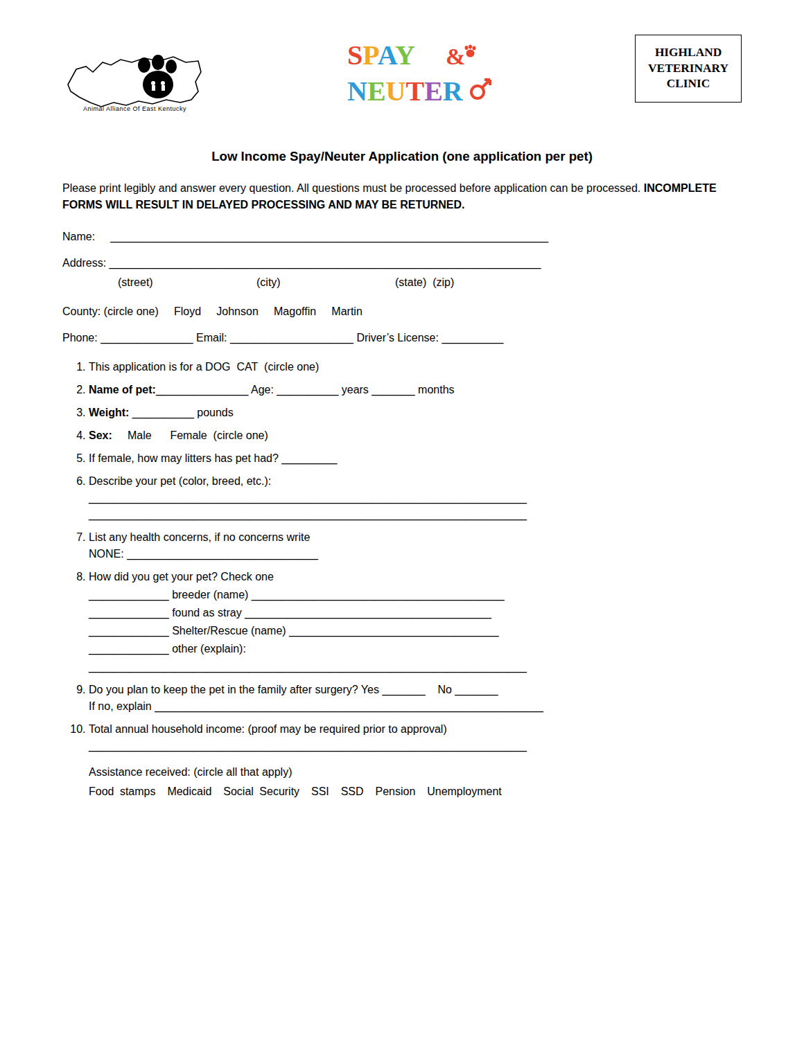Animal Alliance Of East Kentucky
SPAY & NEUTER
HIGHLAND
VETERINARY
CLINIC
Low Income Spay/Neuter Application (one application per pet)
Please print legibly and answer every question. All questions must be processed before application can be processed. INCOMPLETE FORMS WILL RESULT IN DELAYED PROCESSING AND MAY BE RETURNED.
Name: _______________________________________________________________________
Address: ______________________________________________________________________
(street)(city)(state) (zip)
County: (circle one) Floyd Johnson Magoffin Martin
Phone: _______________ Email: ____________________ Driver’s License: __________
This application is for a DOG CAT (circle one)
Name of pet:_______________ Age: __________ years _______ months
Weight: __________ pounds
Sex: Male Female (circle one)
If female, how may litters has pet had? _________
Describe your pet (color, breed, etc.):
_______________________________________________________________________
_______________________________________________________________________
List any health concerns, if no concerns write
NONE: _______________________________
How did you get your pet? Check one _____________ breeder (name) _________________________________________ _____________ found as stray ________________________________________ _____________ Shelter/Rescue (name) __________________________________ _____________ other (explain): _______________________________________________________________________
Do you plan to keep the pet in the family after surgery? Yes _______ No _______
If no, explain _______________________________________________________________
Total annual household income: (proof may be required prior to approval)
_______________________________________________________________________
Assistance received: (circle all that apply)
Food stamps Medicaid Social Security SSI SSD Pension Unemployment